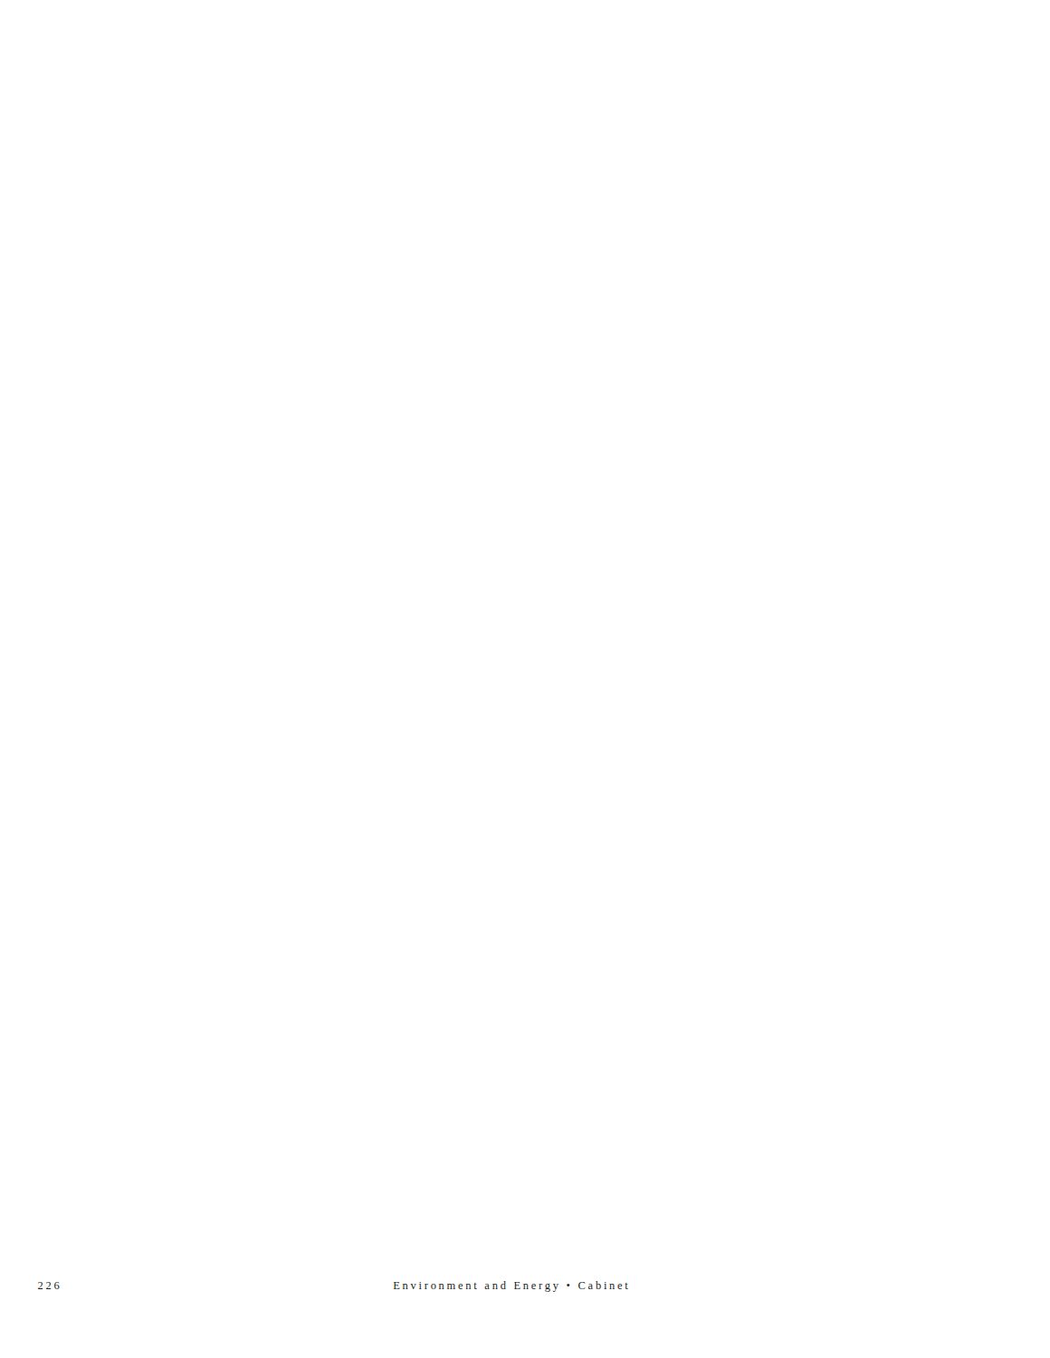226
Environment and Energy • Cabinet